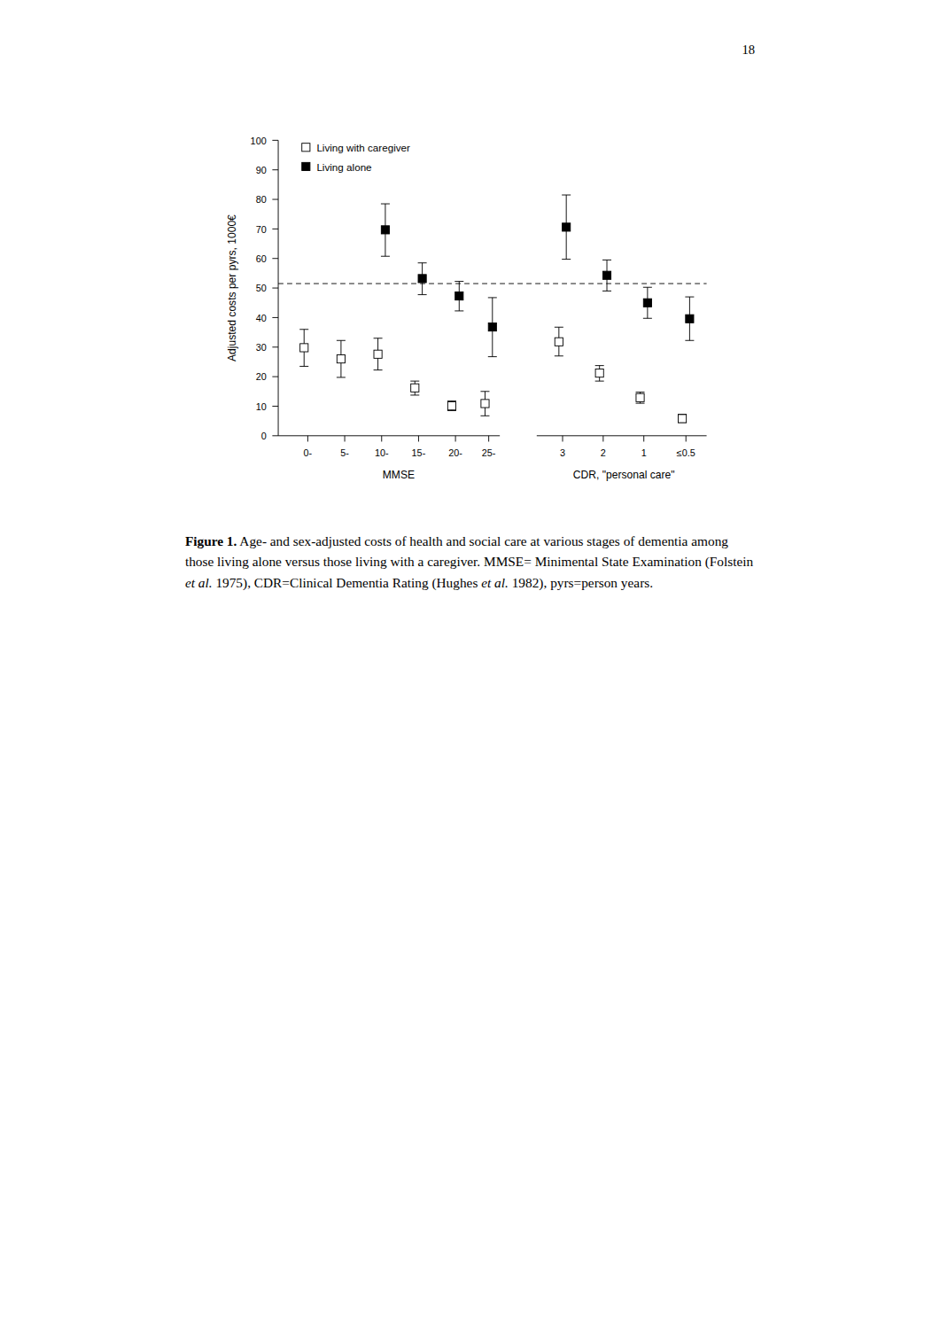18
Age- and sex-adjusted costs of health and social care at various stages of dementia Two panels. Left panel x-axis: MMSE categories 0-, 5-, 10-, 15-, 20-, 25-. Right panel x-axis: CDR "personal care" categories 3, 2, 1, and less than or equal to 0.5. Y-axis: Adjusted costs per person years, in thousands of euros, from 0 to 100. Open squares denote living with caregiver; filled squares denote living alone. A horizontal dashed reference line is drawn near 51.5 thousand euros. 0 10 20 30 40 50 60 70 80 90 100 Adjusted costs per pyrs, 1000€ 0- 5- 10- 15- 20- 25- MMSE 3 2 1 ≤0.5 CDR, "personal care" Living with caregiver Living alone
Figure 1. Age- and sex-adjusted costs of health and social care at various stages of dementia among those living alone versus those living with a caregiver. MMSE= Minimental State Examination (Folstein et al. 1975), CDR=Clinical Dementia Rating (Hughes et al. 1982), pyrs=person years.